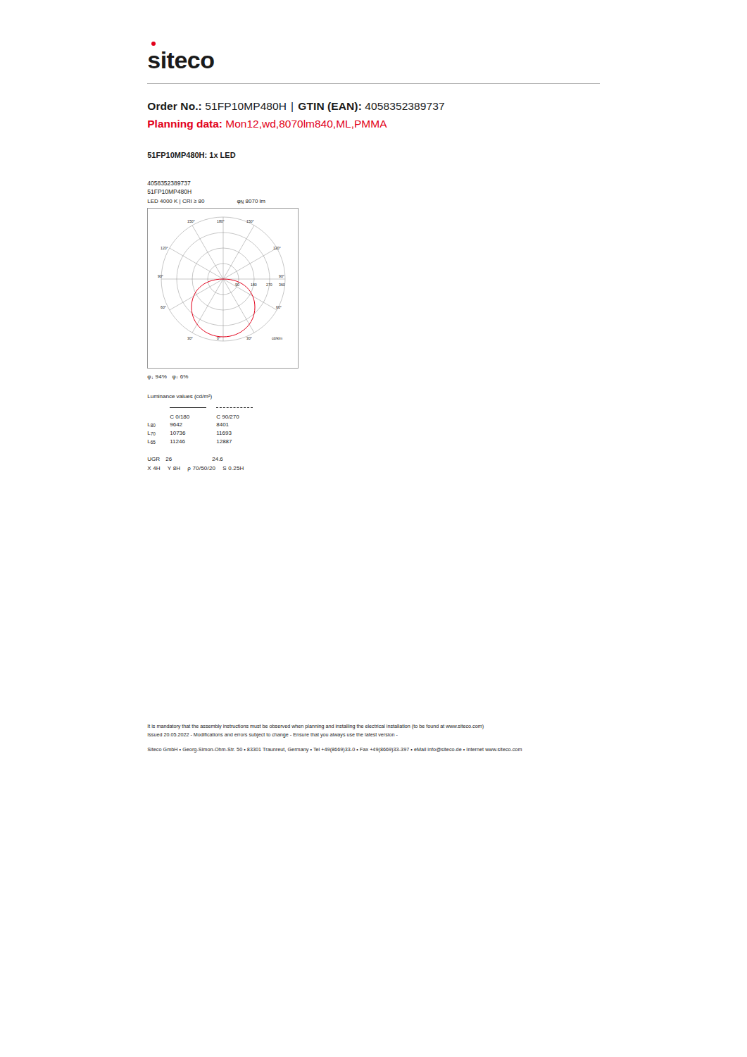siteco
Order No.: 51FP10MP480H|GTIN (EAN): 4058352389737
Planning data: Mon12,wd,8070lm840,ML,PMMA
51FP10MP480H: 1x LED
4058352389737
51FP10MP480H
LED 4000 K | CRI ≥ 80 φN 8070 lm
150° 180° 150° 120° 120° 90° 90° 60° 60° 30° 0° 30° cd/klm 90 180 270 360
φ↓ 94% φ↑ 6%
Luminance values (cd/m²)
| | C 0/180 | C 90/270 |
| L 80 | 9642 | 8401 |
| L 70 | 10736 | 11693 |
| L 65 | 11246 | 12887 |
UGR 2624.6
X 4H Y 8H ρ 70/50/20 S 0.25H
It is mandatory that the assembly instructions must be observed when planning and installing the electrical installation (to be found at www.siteco.com)
Issued 20.05.2022 - Modifications and errors subject to change - Ensure that you always use the latest version -
Siteco GmbH • Georg-Simon-Ohm-Str. 50 • 83301 Traunreut, Germany • Tel +49(8669)33-0 • Fax +49(8669)33-397 • eMail info@siteco.de • Internet www.siteco.com